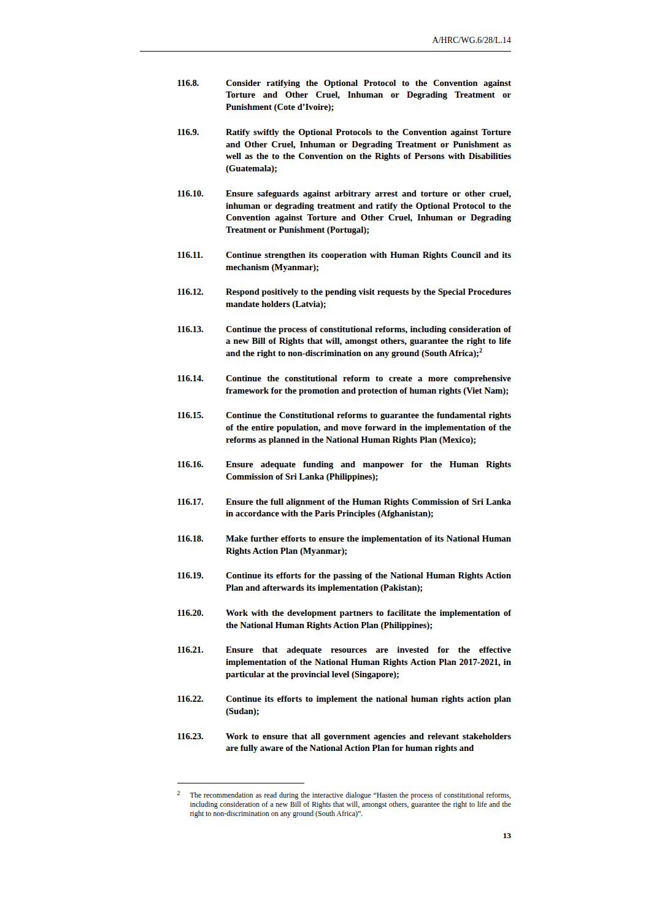A/HRC/WG.6/28/L.14
116.8. Consider ratifying the Optional Protocol to the Convention against Torture and Other Cruel, Inhuman or Degrading Treatment or Punishment (Cote d’Ivoire);
116.9. Ratify swiftly the Optional Protocols to the Convention against Torture and Other Cruel, Inhuman or Degrading Treatment or Punishment as well as the to the Convention on the Rights of Persons with Disabilities (Guatemala);
116.10. Ensure safeguards against arbitrary arrest and torture or other cruel, inhuman or degrading treatment and ratify the Optional Protocol to the Convention against Torture and Other Cruel, Inhuman or Degrading Treatment or Punishment (Portugal);
116.11. Continue strengthen its cooperation with Human Rights Council and its mechanism (Myanmar);
116.12. Respond positively to the pending visit requests by the Special Procedures mandate holders (Latvia);
116.13. Continue the process of constitutional reforms, including consideration of a new Bill of Rights that will, amongst others, guarantee the right to life and the right to non-discrimination on any ground (South Africa);2
116.14. Continue the constitutional reform to create a more comprehensive framework for the promotion and protection of human rights (Viet Nam);
116.15. Continue the Constitutional reforms to guarantee the fundamental rights of the entire population, and move forward in the implementation of the reforms as planned in the National Human Rights Plan (Mexico);
116.16. Ensure adequate funding and manpower for the Human Rights Commission of Sri Lanka (Philippines);
116.17. Ensure the full alignment of the Human Rights Commission of Sri Lanka in accordance with the Paris Principles (Afghanistan);
116.18. Make further efforts to ensure the implementation of its National Human Rights Action Plan (Myanmar);
116.19. Continue its efforts for the passing of the National Human Rights Action Plan and afterwards its implementation (Pakistan);
116.20. Work with the development partners to facilitate the implementation of the National Human Rights Action Plan (Philippines);
116.21. Ensure that adequate resources are invested for the effective implementation of the National Human Rights Action Plan 2017-2021, in particular at the provincial level (Singapore);
116.22. Continue its efforts to implement the national human rights action plan (Sudan);
116.23. Work to ensure that all government agencies and relevant stakeholders are fully aware of the National Action Plan for human rights and
2 The recommendation as read during the interactive dialogue “Hasten the process of constitutional reforms, including consideration of a new Bill of Rights that will, amongst others, guarantee the right to life and the right to non-discrimination on any ground (South Africa)”.
13